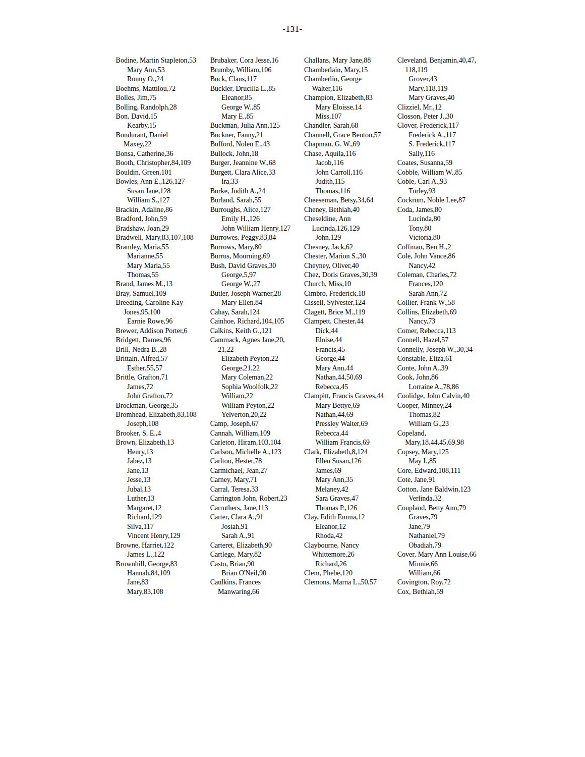-131-
Bodine, Martin Stapleton,53 Mary Ann,53 Ronny O.,24
Boehms, Mattilou,72
Bolles, Jim,75
Bolling, Randolph,28
Bon, David,15 Kearby,15
Bondurant, Daniel Maxey,22
Bonsa, Catherine,36
Booth, Christopher,84,109
Bouldin, Green,101
Bowles, Ann E.,126,127 Susan Jane,128 William S.,127
Brackin, Adaline,86
Bradford, John,59
Bradshaw, Joan,29
Bradwell, Mary,83,107,108
Bramley, Maria,55 Marianne,55 Mary Maria,55 Thomas,55
Brand, James M.,13
Bray, Samuel,109
Breeding, Caroline Kay Jones,95,100 Earnie Rowe,96
Brewer, Addison Porter,6
Bridgett, Dames,96
Brill, Nedra B.,28
Brittain, Alfred,57 Esther,55,57
Brittle, Grafton,71 James,72 John Grafton,72
Brockman, George,35
Bromhead, Elizabeth,83,108 Joseph,108
Brooker, S. E.,4
Brown, Elizabeth,13 Henry,13 Jabez,13 Jane,13 Jesse,13 Jubal,13 Luther,13 Margaret,12 Richard,129 Silva,117 Vincent Henry,129
Browne, Harriet,122 James L.,122
Brownhill, George,83 Hannah,84,109 Jane,83 Mary,83,108
Brubaker, Cora Jesse,16
Brumby, William,106
Buck, Claus,117
Buckler, Drucilla L.,85 Eleanor,85 George W.,85 Mary E.,85
Buckman, Julia Ann,125
Buckner, Fanny,21
Bufford, Nolen E.,43
Bullock, John,18
Burger, Jeannine W.,68
Burgett, Clara Alice,33 Ira,33
Burke, Judith A.,24
Burland, Sarah,55
Burroughs, Alice,127 Emily H.,126 John William Henry,127
Burrowes, Peggy,83,84
Burrows, Mary,80
Burrus, Mourning,69
Bush, David Graves,30 George,5,97 George W.,27
Butler, Joseph Warner,28 Mary Ellen,84
Cahay, Sarah,124
Cainhoe, Richard,104,105
Calkins, Keith G.,121
Cammack, Agnes Jane,20, 21,22 Elizabeth Peyton,22 George,21,22 Mary Coleman,22 Sophia Woolfolk,22 William,22 William Peyton,22 Yelverton,20,22
Camp, Joseph,67
Cannah, William,109
Carleton, Hiram,103,104
Carlson, Michelle A.,123
Carlton, Hester,78
Carmichael, Jean,27
Carney, Mary,71
Carral, Teresa,33
Carrington John, Robert,23
Carruthers, Jane,113
Carter, Clara A.,91 Josiah,91 Sarah A.,91
Carteret, Elizabeth,90
Cartlege, Mary,82
Casto, Brian,90 Brian O'Neil,90
Caulkins, Frances Manwaring,66
Challans, Mary Jane,88
Chamberlain, Mary,15
Chamberlin, George Walter,116
Champion, Elizabeth,83 Mary Eloisse,14 Miss,107
Chandler, Sarah,68
Channell, Grace Benton,57
Chapman, G. W.,69
Chase, Aquila,116 Jacob,116 John Carroll,116 Judith,115 Thomas,116
Cheeseman, Betsy,34,64
Cheney, Bethiah,40
Cheseldine, Ann Lucinda,126,129 John,129
Chesney, Jack,62
Chester, Marion S.,30
Cheyney, Oliver,40
Chez, Doris Graves,30,39
Church, Miss,10
Cimbro, Frederick,18
Cissell, Sylvester,124
Clagett, Brice M.,119
Clampett, Chester,44 Dick,44 Eloise,44 Francis,45 George,44 Mary Ann,44 Nathan,44,50,69 Rebecca,45
Clampitt, Francis Graves,44 Mary Bettye,69 Nathan,44,69 Pressley Walter,69 Rebecca,44 William Francis,69
Clark, Elizabeth,8,124 Ellen Susan,126 James,69 Mary Ann,35 Melaney,42 Sara Graves,47 Thomas P.,126
Clay, Edith Emma,12 Eleanor,12 Rhoda,42
Claybourne, Nancy Whittemore,26 Richard,26
Clem, Phebe,120
Clemons, Marna L.,50,57
Cleveland, Benjamin,40,47, 118,119 Grover,43 Mary,118,119 Mary Graves,40
Clizziel, Mr.,12
Closson, Peter J.,30
Clover, Frederick,117 Frederick A.,117 S. Frederick,117 Sally,116
Coates, Susanna,59
Cobble, William W.,85
Coble, Carl A.,93 Turley,93
Cockrum, Noble Lee,87
Coda, James,80 Lucinda,80 Tony,80 Victoria,80
Coffman, Ben H.,2
Cole, John Vance,86 Nancy,42
Coleman, Charles,72 Frances,120 Sarah Ann,72
Collier, Frank W.,58
Collins, Elizabeth,69 Nancy,73
Comer, Rebecca,113
Connell, Hazel,57
Connelly, Joseph W.,30,34
Constable, Eliza,61
Conte, John A.,39
Cook, John,86 Lorraine A.,78,86
Coolidge, John Calvin,40
Cooper, Minney,24 Thomas,82 William G.,23
Copeland, Mary,18,44,45,69,98
Copsey, Mary,125 May I.,85
Core, Edward,108,111
Cote, Jane,91
Cotton, Jane Baldwin,123 Verlinda,32
Coupland, Betty Ann,79 Graves,79 Jane,79 Nathaniel,79 Obadiah,79
Cover, Mary Ann Louise,66 Minnie,66 William,66
Covington, Roy,72
Cox, Bethiah,59